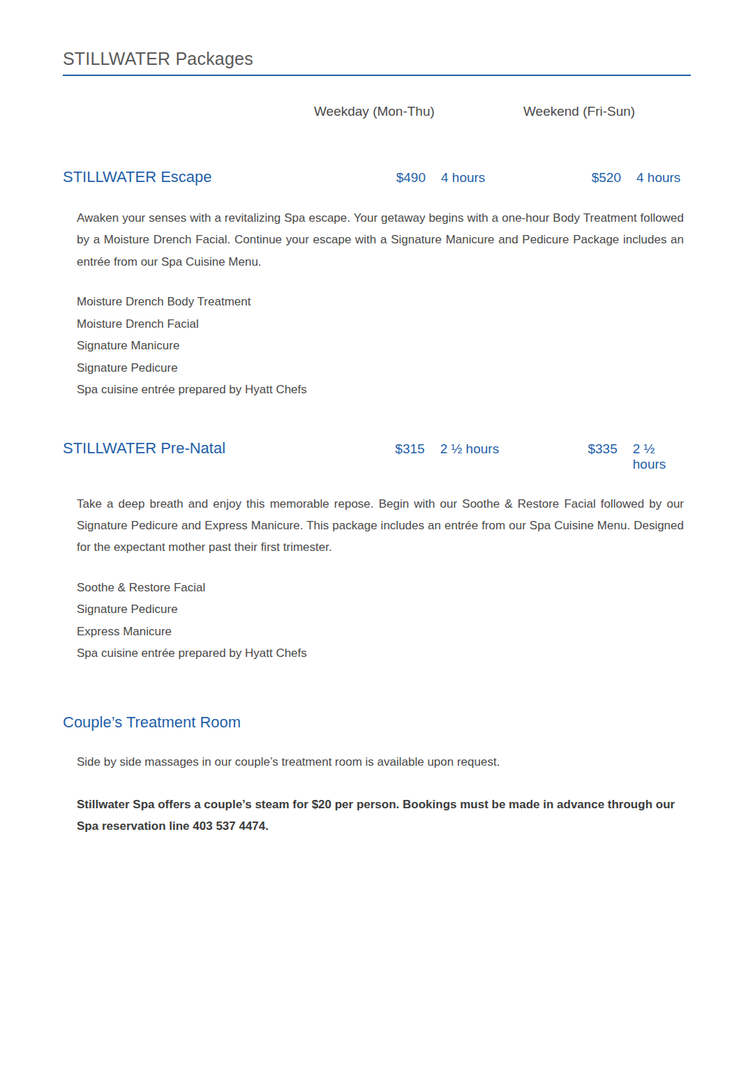STILLWATER Packages
Weekday (Mon-Thu) Weekend (Fri-Sun)
STILLWATER Escape
$490 4 hours $520 4 hours
Awaken your senses with a revitalizing Spa escape. Your getaway begins with a one-hour Body Treatment followed by a Moisture Drench Facial. Continue your escape with a Signature Manicure and Pedicure Package includes an entrée from our Spa Cuisine Menu.
Moisture Drench Body Treatment
Moisture Drench Facial
Signature Manicure
Signature Pedicure
Spa cuisine entrée prepared by Hyatt Chefs
STILLWATER Pre-Natal
$315 2 ½ hours $335 2 ½ hours
Take a deep breath and enjoy this memorable repose. Begin with our Soothe & Restore Facial followed by our Signature Pedicure and Express Manicure. This package includes an entrée from our Spa Cuisine Menu. Designed for the expectant mother past their first trimester.
Soothe & Restore Facial
Signature Pedicure
Express Manicure
Spa cuisine entrée prepared by Hyatt Chefs
Couple’s Treatment Room
Side by side massages in our couple’s treatment room is available upon request.
Stillwater Spa offers a couple’s steam for $20 per person. Bookings must be made in advance through our Spa reservation line 403 537 4474.